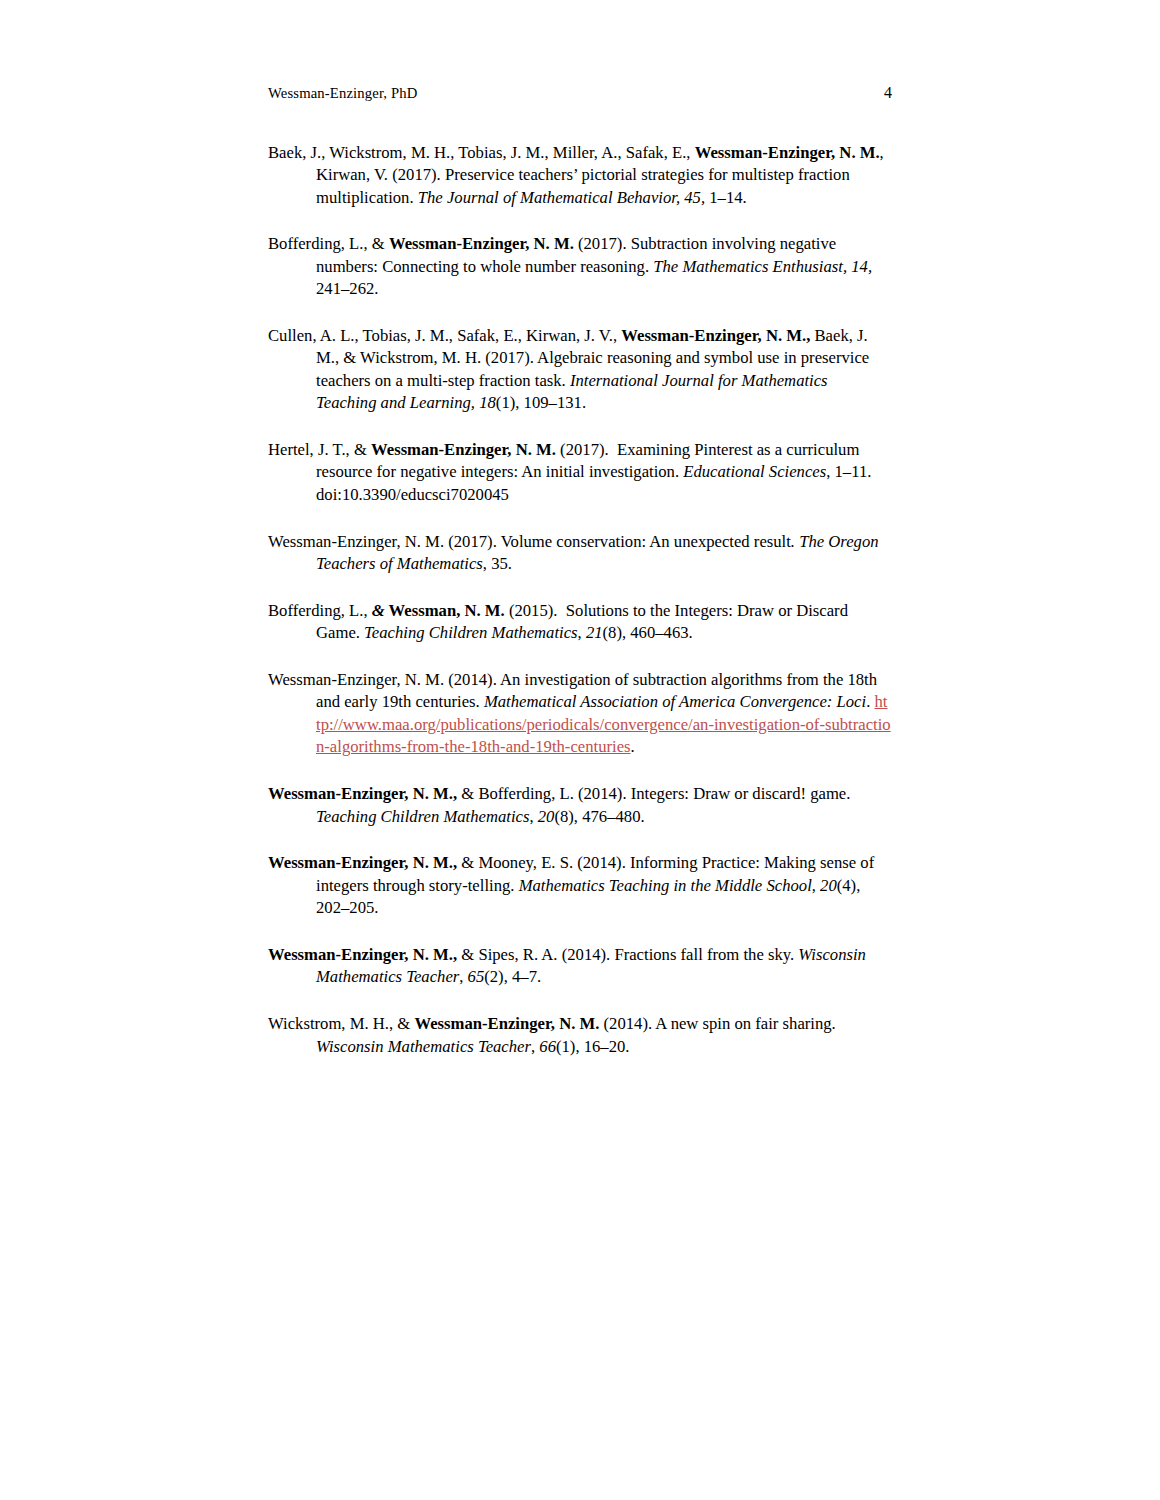Wessman-Enzinger, PhD 4
Baek, J., Wickstrom, M. H., Tobias, J. M., Miller, A., Safak, E., Wessman-Enzinger, N. M., Kirwan, V. (2017). Preservice teachers’ pictorial strategies for multistep fraction multiplication. The Journal of Mathematical Behavior, 45, 1–14.
Bofferding, L., & Wessman-Enzinger, N. M. (2017). Subtraction involving negative numbers: Connecting to whole number reasoning. The Mathematics Enthusiast, 14, 241–262.
Cullen, A. L., Tobias, J. M., Safak, E., Kirwan, J. V., Wessman-Enzinger, N. M., Baek, J. M., & Wickstrom, M. H. (2017). Algebraic reasoning and symbol use in preservice teachers on a multi-step fraction task. International Journal for Mathematics Teaching and Learning, 18(1), 109–131.
Hertel, J. T., & Wessman-Enzinger, N. M. (2017). Examining Pinterest as a curriculum resource for negative integers: An initial investigation. Educational Sciences, 1–11. doi:10.3390/educsci7020045
Wessman-Enzinger, N. M. (2017). Volume conservation: An unexpected result. The Oregon Teachers of Mathematics, 35.
Bofferding, L., & Wessman, N. M. (2015). Solutions to the Integers: Draw or Discard Game. Teaching Children Mathematics, 21(8), 460–463.
Wessman-Enzinger, N. M. (2014). An investigation of subtraction algorithms from the 18th and early 19th centuries. Mathematical Association of America Convergence: Loci. http://www.maa.org/publications/periodicals/convergence/an-investigation-of-subtraction-algorithms-from-the-18th-and-19th-centuries.
Wessman-Enzinger, N. M., & Bofferding, L. (2014). Integers: Draw or discard! game. Teaching Children Mathematics, 20(8), 476–480.
Wessman-Enzinger, N. M., & Mooney, E. S. (2014). Informing Practice: Making sense of integers through story-telling. Mathematics Teaching in the Middle School, 20(4), 202–205.
Wessman-Enzinger, N. M., & Sipes, R. A. (2014). Fractions fall from the sky. Wisconsin Mathematics Teacher, 65(2), 4–7.
Wickstrom, M. H., & Wessman-Enzinger, N. M. (2014). A new spin on fair sharing. Wisconsin Mathematics Teacher, 66(1), 16–20.